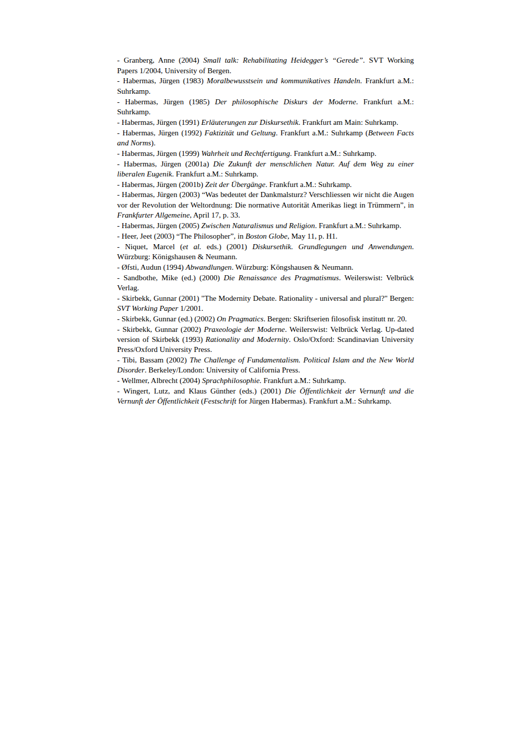- Granberg, Anne (2004) Small talk: Rehabilitating Heidegger’s “Gerede”. SVT Working Papers 1/2004, University of Bergen.
- Habermas, Jürgen (1983) Moralbewusstsein und kommunikatives Handeln. Frankfurt a.M.: Suhrkamp.
- Habermas, Jürgen (1985) Der philosophische Diskurs der Moderne. Frankfurt a.M.: Suhrkamp.
- Habermas, Jürgen (1991) Erläuterungen zur Diskursethik. Frankfurt am Main: Suhrkamp.
- Habermas, Jürgen (1992) Faktizität und Geltung. Frankfurt a.M.: Suhrkamp (Between Facts and Norms).
- Habermas, Jürgen (1999) Wahrheit und Rechtfertigung. Frankfurt a.M.: Suhrkamp.
- Habermas, Jürgen (2001a) Die Zukunft der menschlichen Natur. Auf dem Weg zu einer liberalen Eugenik. Frankfurt a.M.: Suhrkamp.
- Habermas, Jürgen (2001b) Zeit der Übergänge. Frankfurt a.M.: Suhrkamp.
- Habermas, Jürgen (2003) “Was bedeutet der Dankmalsturz? Verschliessen wir nicht die Augen vor der Revolution der Weltordnung: Die normative Autorität Amerikas liegt in Trümmern”, in Frankfurter Allgemeine, April 17, p. 33.
- Habermas, Jürgen (2005) Zwischen Naturalismus und Religion. Frankfurt a.M.: Suhrkamp.
- Heer, Jeet (2003) “The Philosopher”, in Boston Globe, May 11, p. H1.
- Niquet, Marcel (et al. eds.) (2001) Diskursethik. Grundlegungen und Anwendungen. Würzburg: Königshausen & Neumann.
- Øfsti, Audun (1994) Abwandlungen. Würzburg: Köngshausen & Neumann.
- Sandbothe, Mike (ed.) (2000) Die Renaissance des Pragmatismus. Weilerswist: Velbrück Verlag.
- Skirbekk, Gunnar (2001) "The Modernity Debate. Rationality - universal and plural?" Bergen: SVT Working Paper 1/2001.
- Skirbekk, Gunnar (ed.) (2002) On Pragmatics. Bergen: Skriftserien filosofisk institutt nr. 20.
- Skirbekk, Gunnar (2002) Praxeologie der Moderne. Weilerswist: Velbrück Verlag. Up-dated version of Skirbekk (1993) Rationality and Modernity. Oslo/Oxford: Scandinavian University Press/Oxford University Press.
- Tibi, Bassam (2002) The Challenge of Fundamentalism. Political Islam and the New World Disorder. Berkeley/London: University of California Press.
- Wellmer, Albrecht (2004) Sprachphilosophie. Frankfurt a.M.: Suhrkamp.
- Wingert, Lutz, and Klaus Günther (eds.) (2001) Die Öffentlichkeit der Vernunft und die Vernunft der Öffentlichkeit (Festschrift for Jürgen Habermas). Frankfurt a.M.: Suhrkamp.